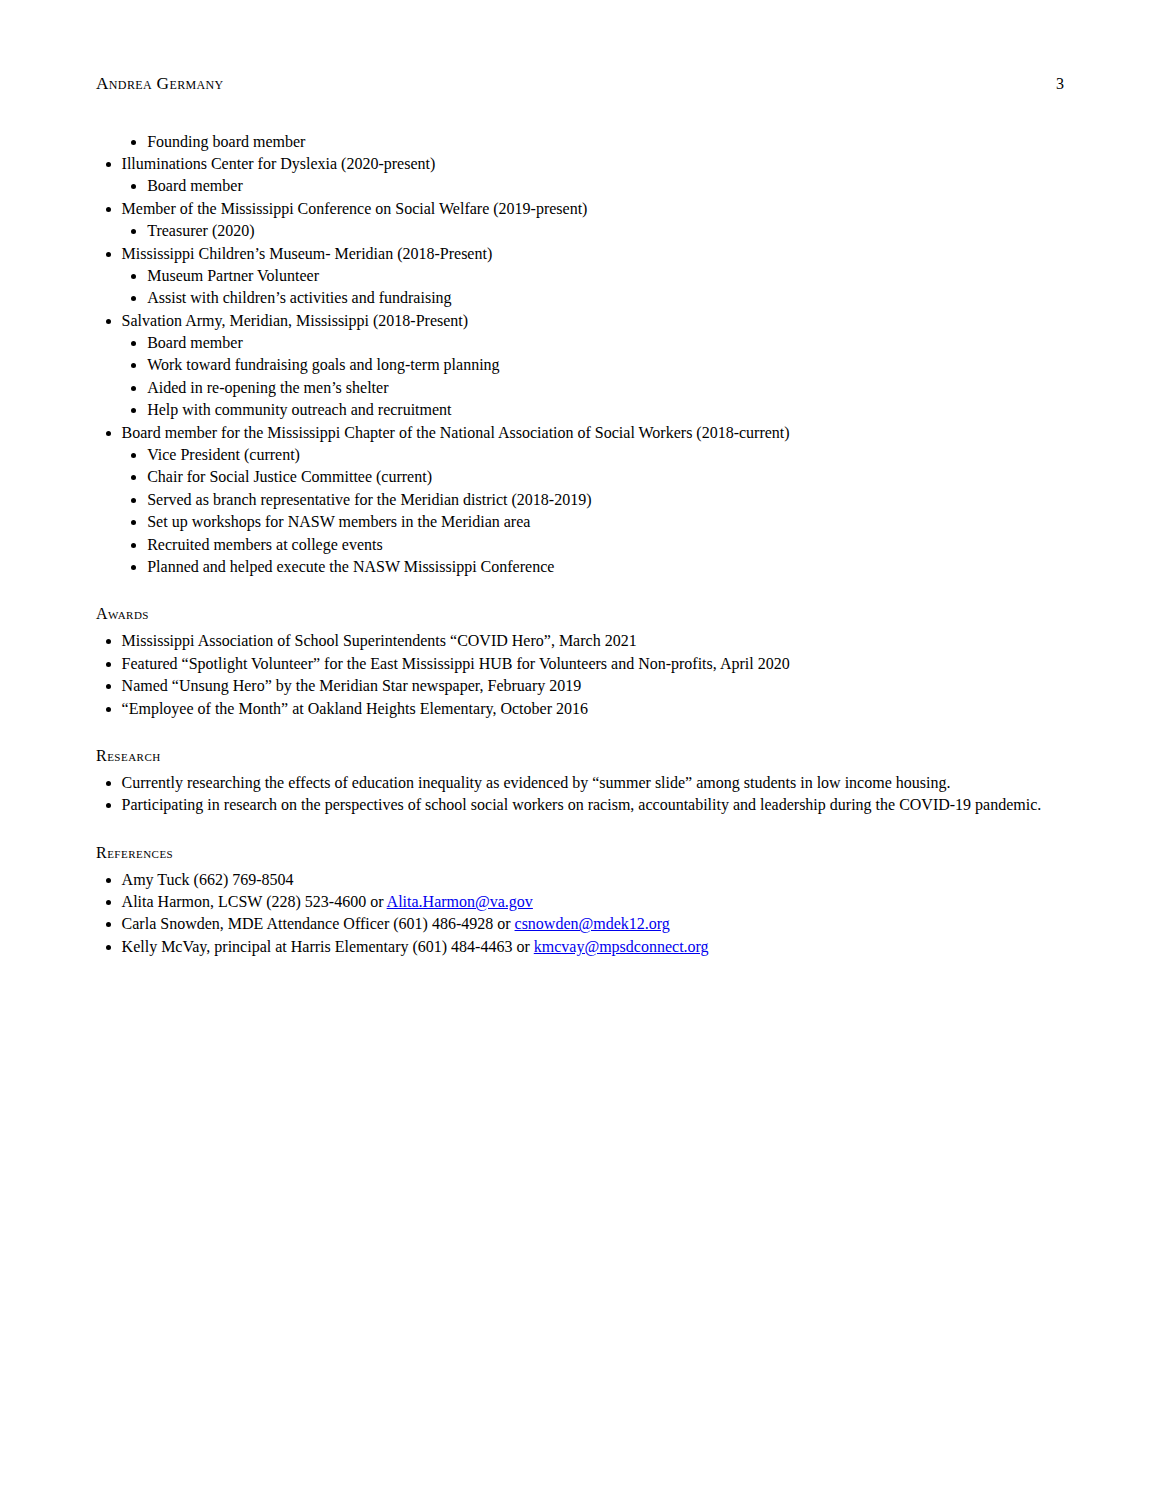Andrea Germany 3
Founding board member
Illuminations Center for Dyslexia (2020-present)
Board member
Member of the Mississippi Conference on Social Welfare (2019-present)
Treasurer (2020)
Mississippi Children’s Museum- Meridian (2018-Present)
Museum Partner Volunteer
Assist with children’s activities and fundraising
Salvation Army, Meridian, Mississippi (2018-Present)
Board member
Work toward fundraising goals and long-term planning
Aided in re-opening the men’s shelter
Help with community outreach and recruitment
Board member for the Mississippi Chapter of the National Association of Social Workers (2018-current)
Vice President (current)
Chair for Social Justice Committee (current)
Served as branch representative for the Meridian district (2018-2019)
Set up workshops for NASW members in the Meridian area
Recruited members at college events
Planned and helped execute the NASW Mississippi Conference
Awards
Mississippi Association of School Superintendents “COVID Hero”, March 2021
Featured “Spotlight Volunteer” for the East Mississippi HUB for Volunteers and Non-profits, April 2020
Named “Unsung Hero” by the Meridian Star newspaper, February 2019
“Employee of the Month” at Oakland Heights Elementary, October 2016
Research
Currently researching the effects of education inequality as evidenced by “summer slide” among students in low income housing.
Participating in research on the perspectives of school social workers on racism, accountability and leadership during the COVID-19 pandemic.
References
Amy Tuck (662) 769-8504
Alita Harmon, LCSW (228) 523-4600 or Alita.Harmon@va.gov
Carla Snowden, MDE Attendance Officer (601) 486-4928 or csnowden@mdek12.org
Kelly McVay, principal at Harris Elementary (601) 484-4463 or kmcvay@mpsdconnect.org